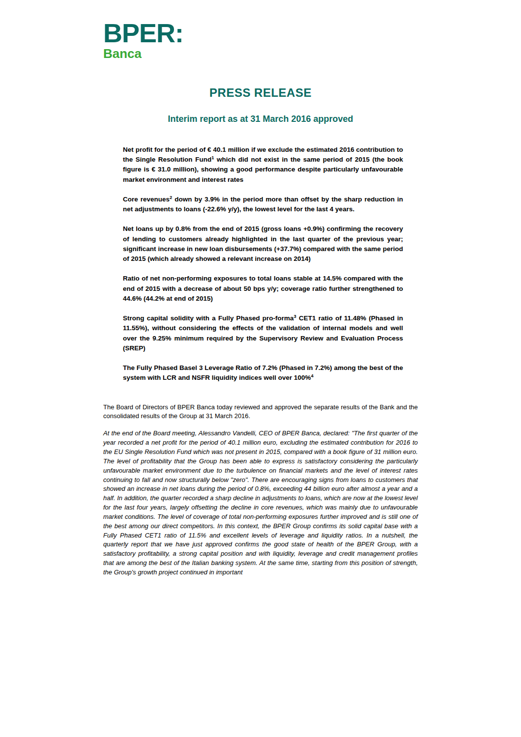BPER:
Banca
PRESS RELEASE
Interim report as at 31 March 2016 approved
Net profit for the period of € 40.1 million if we exclude the estimated 2016 contribution to the Single Resolution Fund1 which did not exist in the same period of 2015 (the book figure is € 31.0 million), showing a good performance despite particularly unfavourable market environment and interest rates
Core revenues2 down by 3.9% in the period more than offset by the sharp reduction in net adjustments to loans (-22.6% y/y), the lowest level for the last 4 years.
Net loans up by 0.8% from the end of 2015 (gross loans +0.9%) confirming the recovery of lending to customers already highlighted in the last quarter of the previous year; significant increase in new loan disbursements (+37.7%) compared with the same period of 2015 (which already showed a relevant increase on 2014)
Ratio of net non-performing exposures to total loans stable at 14.5% compared with the end of 2015 with a decrease of about 50 bps y/y; coverage ratio further strengthened to 44.6% (44.2% at end of 2015)
Strong capital solidity with a Fully Phased pro-forma3 CET1 ratio of 11.48% (Phased in 11.55%), without considering the effects of the validation of internal models and well over the 9.25% minimum required by the Supervisory Review and Evaluation Process (SREP)
The Fully Phased Basel 3 Leverage Ratio of 7.2% (Phased in 7.2%) among the best of the system with LCR and NSFR liquidity indices well over 100%4
The Board of Directors of BPER Banca today reviewed and approved the separate results of the Bank and the consolidated results of the Group at 31 March 2016.
At the end of the Board meeting, Alessandro Vandelli, CEO of BPER Banca, declared: "The first quarter of the year recorded a net profit for the period of 40.1 million euro, excluding the estimated contribution for 2016 to the EU Single Resolution Fund which was not present in 2015, compared with a book figure of 31 million euro. The level of profitability that the Group has been able to express is satisfactory considering the particularly unfavourable market environment due to the turbulence on financial markets and the level of interest rates continuing to fall and now structurally below "zero". There are encouraging signs from loans to customers that showed an increase in net loans during the period of 0.8%, exceeding 44 billion euro after almost a year and a half. In addition, the quarter recorded a sharp decline in adjustments to loans, which are now at the lowest level for the last four years, largely offsetting the decline in core revenues, which was mainly due to unfavourable market conditions. The level of coverage of total non-performing exposures further improved and is still one of the best among our direct competitors. In this context, the BPER Group confirms its solid capital base with a Fully Phased CET1 ratio of 11.5% and excellent levels of leverage and liquidity ratios. In a nutshell, the quarterly report that we have just approved confirms the good state of health of the BPER Group, with a satisfactory profitability, a strong capital position and with liquidity, leverage and credit management profiles that are among the best of the Italian banking system. At the same time, starting from this position of strength, the Group's growth project continued in important